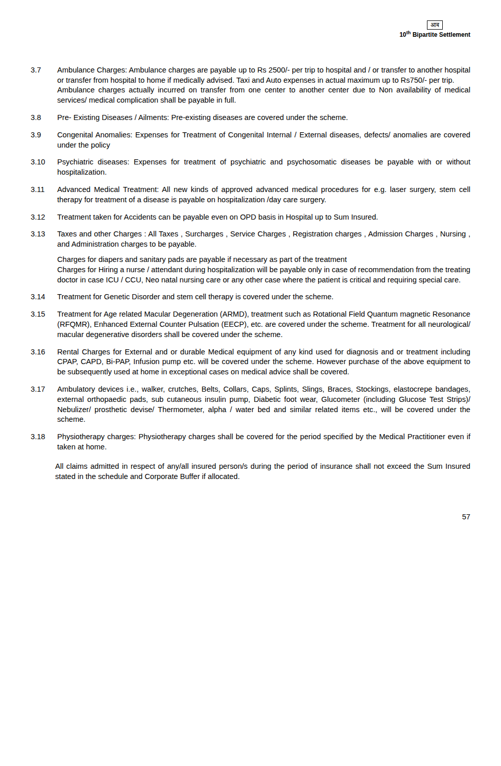आब
10th Bipartite Settlement
3.7
Ambulance Charges: Ambulance charges are payable up to Rs 2500/- per trip to hospital and / or transfer to another hospital or transfer from hospital to home if medically advised. Taxi and Auto expenses in actual maximum up to Rs750/- per trip.
Ambulance charges actually incurred on transfer from one center to another center due to Non availability of medical services/ medical complication shall be payable in full.
3.8
Pre- Existing Diseases / Ailments: Pre-existing diseases are covered under the scheme.
3.9
Congenital Anomalies: Expenses for Treatment of Congenital Internal / External diseases, defects/ anomalies are covered under the policy
3.10
Psychiatric diseases: Expenses for treatment of psychiatric and psychosomatic diseases be payable with or without hospitalization.
3.11
Advanced Medical Treatment: All new kinds of approved advanced medical procedures for e.g. laser surgery, stem cell therapy for treatment of a disease is payable on hospitalization /day care surgery.
3.12
Treatment taken for Accidents can be payable even on OPD basis in Hospital up to Sum Insured.
3.13
Taxes and other Charges : All Taxes , Surcharges , Service Charges , Registration charges , Admission Charges , Nursing , and Administration charges to be payable.
Charges for diapers and sanitary pads are payable if necessary as part of the treatment
Charges for Hiring a nurse / attendant during hospitalization will be payable only in case of recommendation from the treating doctor in case ICU / CCU, Neo natal nursing care or any other case where the patient is critical and requiring special care.
3.14
Treatment for Genetic Disorder and stem cell therapy is covered under the scheme.
3.15
Treatment for Age related Macular Degeneration (ARMD), treatment such as Rotational Field Quantum magnetic Resonance (RFQMR), Enhanced External Counter Pulsation (EECP), etc. are covered under the scheme. Treatment for all neurological/ macular degenerative disorders shall be covered under the scheme.
3.16
Rental Charges for External and or durable Medical equipment of any kind used for diagnosis and or treatment including CPAP, CAPD, Bi-PAP, Infusion pump etc. will be covered under the scheme. However purchase of the above equipment to be subsequently used at home in exceptional cases on medical advice shall be covered.
3.17
Ambulatory devices i.e., walker, crutches, Belts, Collars, Caps, Splints, Slings, Braces, Stockings, elastocrepe bandages, external orthopaedic pads, sub cutaneous insulin pump, Diabetic foot wear, Glucometer (including Glucose Test Strips)/ Nebulizer/ prosthetic devise/ Thermometer, alpha / water bed and similar related items etc., will be covered under the scheme.
3.18
Physiotherapy charges: Physiotherapy charges shall be covered for the period specified by the Medical Practitioner even if taken at home.
All claims admitted in respect of any/all insured person/s during the period of insurance shall not exceed the Sum Insured stated in the schedule and Corporate Buffer if allocated.
57